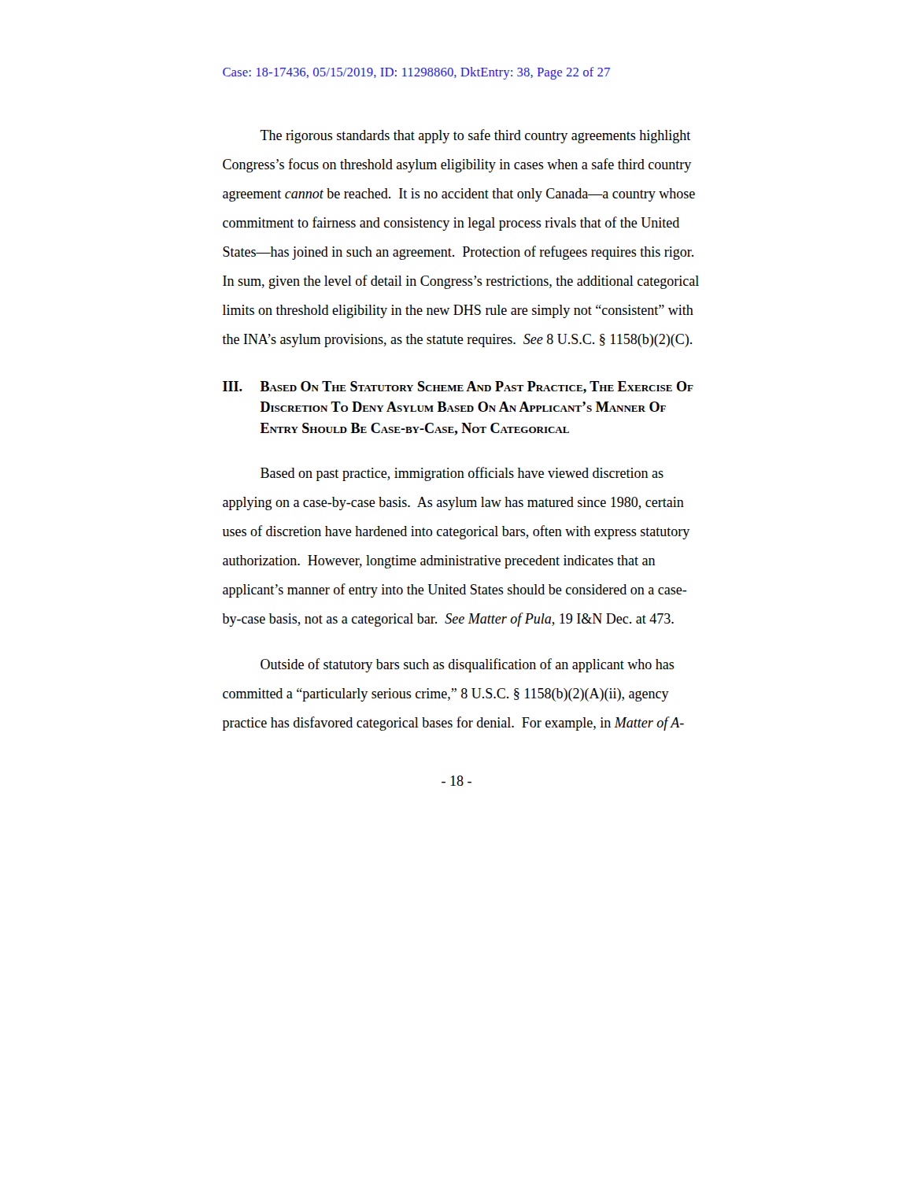Case: 18-17436, 05/15/2019, ID: 11298860, DktEntry: 38, Page 22 of 27
The rigorous standards that apply to safe third country agreements highlight Congress’s focus on threshold asylum eligibility in cases when a safe third country agreement cannot be reached. It is no accident that only Canada—a country whose commitment to fairness and consistency in legal process rivals that of the United States—has joined in such an agreement. Protection of refugees requires this rigor. In sum, given the level of detail in Congress’s restrictions, the additional categorical limits on threshold eligibility in the new DHS rule are simply not “consistent” with the INA’s asylum provisions, as the statute requires. See 8 U.S.C. § 1158(b)(2)(C).
III.
Based On The Statutory Scheme And Past Practice, The Exercise Of Discretion To Deny Asylum Based On An Applicant’s Manner Of Entry Should Be Case-by-Case, Not Categorical
Based on past practice, immigration officials have viewed discretion as applying on a case-by-case basis. As asylum law has matured since 1980, certain uses of discretion have hardened into categorical bars, often with express statutory authorization. However, longtime administrative precedent indicates that an applicant’s manner of entry into the United States should be considered on a case-by-case basis, not as a categorical bar. See Matter of Pula, 19 I&N Dec. at 473.
Outside of statutory bars such as disqualification of an applicant who has committed a “particularly serious crime,” 8 U.S.C. § 1158(b)(2)(A)(ii), agency practice has disfavored categorical bases for denial. For example, in Matter of A-
- 18 -